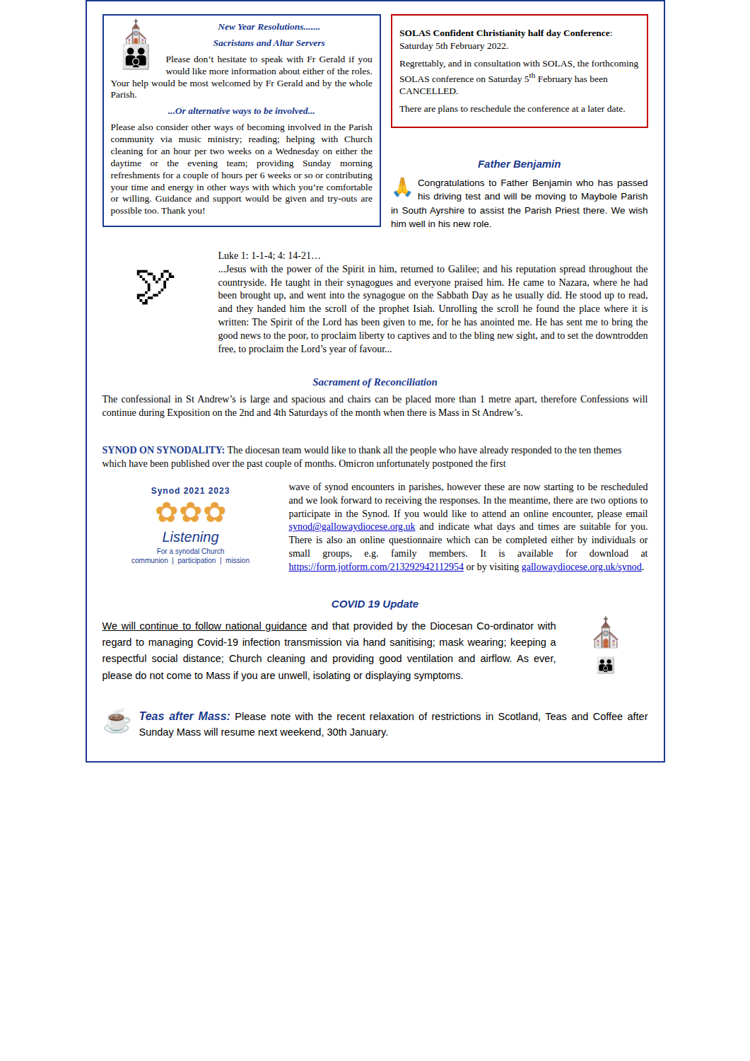⛪
👪
New Year Resolutions.......
Sacristans and Altar Servers
Please don’t hesitate to speak with Fr Gerald if you would like more information about either of the roles. Your help would be most welcomed by Fr Gerald and by the whole Parish.
...Or alternative ways to be involved...
Please also consider other ways of becoming involved in the Parish community via music ministry; reading; helping with Church cleaning for an hour per two weeks on a Wednesday on either the daytime or the evening team; providing Sunday morning refreshments for a couple of hours per 6 weeks or so or contributing your time and energy in other ways with which you’re comfortable or willing. Guidance and support would be given and try-outs are possible too. Thank you!
SOLAS Confident Christianity half day Conference: Saturday 5th February 2022.
Regrettably, and in consultation with SOLAS, the forthcoming SOLAS conference on Saturday 5th February has been CANCELLED.
There are plans to reschedule the conference at a later date.
Father Benjamin
🙏Congratulations to Father Benjamin who has passed his driving test and will be moving to Maybole Parish in South Ayrshire to assist the Parish Priest there. We wish him well in his new role.
🕊
Luke 1: 1-1-4; 4: 14-21…
...Jesus with the power of the Spirit in him, returned to Galilee; and his reputation spread throughout the countryside. He taught in their synagogues and everyone praised him. He came to Nazara, where he had been brought up, and went into the synagogue on the Sabbath Day as he usually did. He stood up to read, and they handed him the scroll of the prophet Isiah. Unrolling the scroll he found the place where it is written: The Spirit of the Lord has been given to me, for he has anointed me. He has sent me to bring the good news to the poor, to proclaim liberty to captives and to the bling new sight, and to set the downtrodden free, to proclaim the Lord’s year of favour...
Sacrament of Reconciliation
The confessional in St Andrew’s is large and spacious and chairs can be placed more than 1 metre apart, therefore Confessions will continue during Exposition on the 2nd and 4th Saturdays of the month when there is Mass in St Andrew’s.
SYNOD ON SYNODALITY: The diocesan team would like to thank all the people who have already responded to the ten themes which have been published over the past couple of months. Omicron unfortunately postponed the first
Synod 2021 2023
✿✿✿
Listening
For a synodal Church
communion | participation | mission
wave of synod encounters in parishes, however these are now starting to be rescheduled and we look forward to receiving the responses. In the meantime, there are two options to participate in the Synod. If you would like to attend an online encounter, please email synod@gallowaydiocese.org.uk and indicate what days and times are suitable for you. There is also an online questionnaire which can be completed either by individuals or small groups, e.g. family members. It is available for download at https://form.jotform.com/213292942112954 or by visiting gallowaydiocese.org.uk/synod.
COVID 19 Update
⛪
👪
We will continue to follow national guidance and that provided by the Diocesan Co-ordinator with regard to managing Covid-19 infection transmission via hand sanitising; mask wearing; keeping a respectful social distance; Church cleaning and providing good ventilation and airflow. As ever, please do not come to Mass if you are unwell, isolating or displaying symptoms.
☕
Teas after Mass: Please note with the recent relaxation of restrictions in Scotland, Teas and Coffee after Sunday Mass will resume next weekend, 30th January.